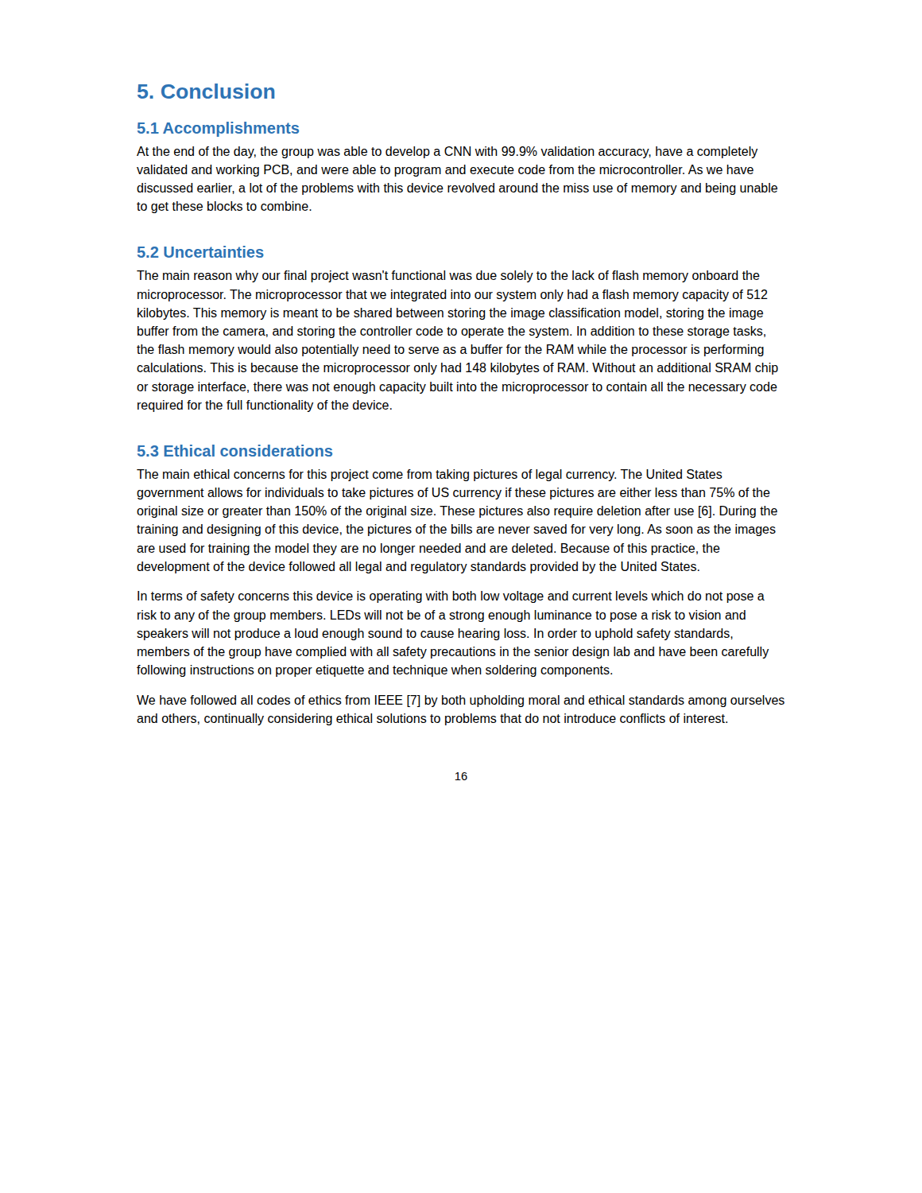5. Conclusion
5.1 Accomplishments
At the end of the day, the group was able to develop a CNN with 99.9% validation accuracy, have a completely validated and working PCB, and were able to program and execute code from the microcontroller. As we have discussed earlier, a lot of the problems with this device revolved around the miss use of memory and being unable to get these blocks to combine.
5.2 Uncertainties
The main reason why our final project wasn't functional was due solely to the lack of flash memory onboard the microprocessor. The microprocessor that we integrated into our system only had a flash memory capacity of 512 kilobytes. This memory is meant to be shared between storing the image classification model, storing the image buffer from the camera, and storing the controller code to operate the system. In addition to these storage tasks, the flash memory would also potentially need to serve as a buffer for the RAM while the processor is performing calculations. This is because the microprocessor only had 148 kilobytes of RAM. Without an additional SRAM chip or storage interface, there was not enough capacity built into the microprocessor to contain all the necessary code required for the full functionality of the device.
5.3 Ethical considerations
The main ethical concerns for this project come from taking pictures of legal currency. The United States government allows for individuals to take pictures of US currency if these pictures are either less than 75% of the original size or greater than 150% of the original size. These pictures also require deletion after use [6]. During the training and designing of this device, the pictures of the bills are never saved for very long. As soon as the images are used for training the model they are no longer needed and are deleted. Because of this practice, the development of the device followed all legal and regulatory standards provided by the United States.
In terms of safety concerns this device is operating with both low voltage and current levels which do not pose a risk to any of the group members. LEDs will not be of a strong enough luminance to pose a risk to vision and speakers will not produce a loud enough sound to cause hearing loss. In order to uphold safety standards, members of the group have complied with all safety precautions in the senior design lab and have been carefully following instructions on proper etiquette and technique when soldering components.
We have followed all codes of ethics from IEEE [7] by both upholding moral and ethical standards among ourselves and others, continually considering ethical solutions to problems that do not introduce conflicts of interest.
16